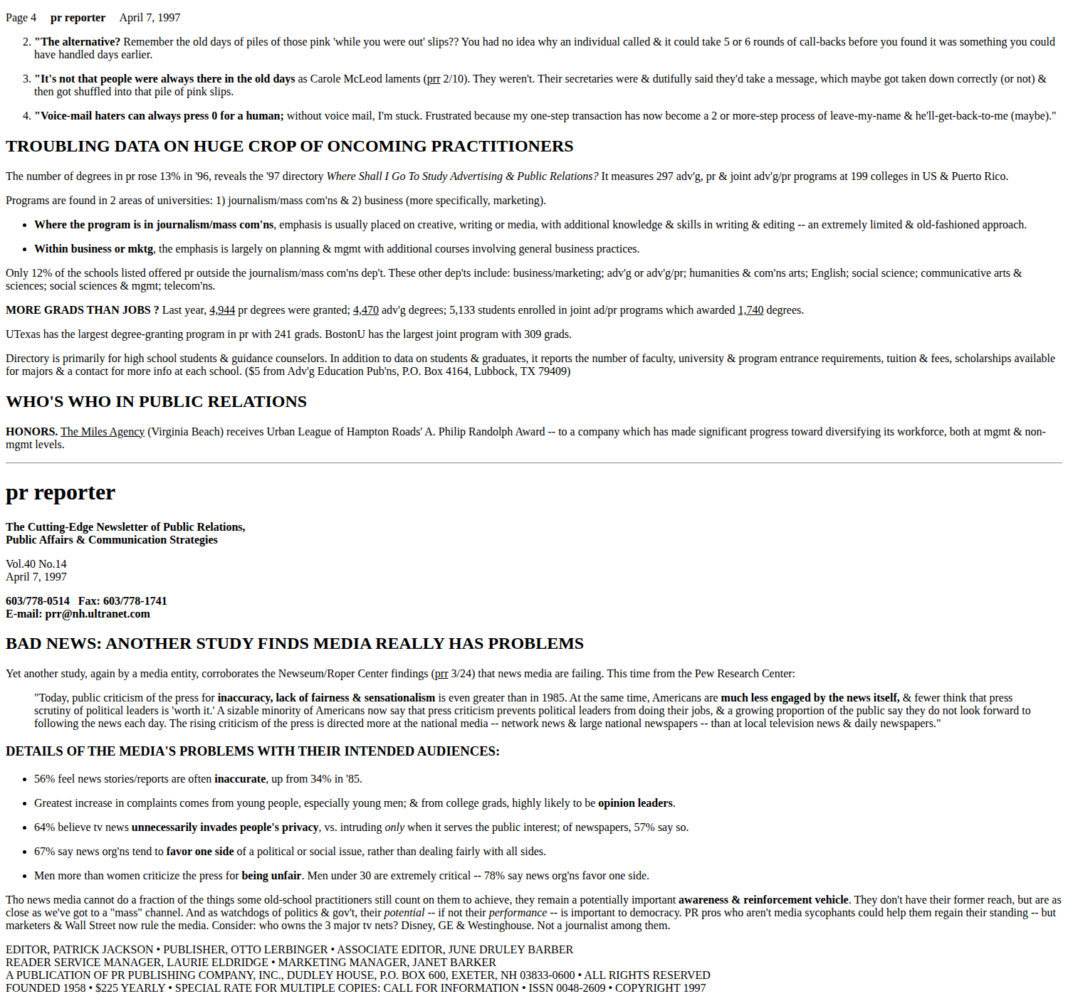Page 4 pr reporter April 7, 1997
"The alternative? Remember the old days of piles of those pink 'while you were out' slips?? You had no idea why an individual called & it could take 5 or 6 rounds of call-backs before you found it was something you could have handled days earlier.
"It's not that people were always there in the old days as Carole McLeod laments (prr 2/10). They weren't. Their secretaries were & dutifully said they'd take a message, which maybe got taken down correctly (or not) & then got shuffled into that pile of pink slips.
"Voice-mail haters can always press 0 for a human; without voice mail, I'm stuck. Frustrated because my one-step transaction has now become a 2 or more-step process of leave-my-name & he'll-get-back-to-me (maybe)."
TROUBLING DATA ON HUGE CROP OF ONCOMING PRACTITIONERS
The number of degrees in pr rose 13% in '96, reveals the '97 directory Where Shall I Go To Study Advertising & Public Relations? It measures 297 adv'g, pr & joint adv'g/pr programs at 199 colleges in US & Puerto Rico.
Programs are found in 2 areas of universities: 1) journalism/mass com'ns & 2) business (more specifically, marketing).
Where the program is in journalism/mass com'ns, emphasis is usually placed on creative, writing or media, with additional knowledge & skills in writing & editing -- an extremely limited & old-fashioned approach.
Within business or mktg, the emphasis is largely on planning & mgmt with additional courses involving general business practices.
Only 12% of the schools listed offered pr outside the journalism/mass com'ns dep't. These other dep'ts include: business/marketing; adv'g or adv'g/pr; humanities & com'ns arts; English; social science; communicative arts & sciences; social sciences & mgmt; telecom'ns.
MORE GRADS THAN JOBS ? Last year, 4,944 pr degrees were granted; 4,470 adv'g degrees; 5,133 students enrolled in joint ad/pr programs which awarded 1,740 degrees.
UTexas has the largest degree-granting program in pr with 241 grads. BostonU has the largest joint program with 309 grads.
Directory is primarily for high school students & guidance counselors. In addition to data on students & graduates, it reports the number of faculty, university & program entrance requirements, tuition & fees, scholarships available for majors & a contact for more info at each school. ($5 from Adv'g Education Pub'ns, P.O. Box 4164, Lubbock, TX 79409)
WHO'S WHO IN PUBLIC RELATIONS
HONORS. The Miles Agency (Virginia Beach) receives Urban League of Hampton Roads' A. Philip Randolph Award -- to a company which has made significant progress toward diversifying its workforce, both at mgmt & non-mgmt levels.
pr reporter
The Cutting-Edge Newsletter of Public Relations,
Public Affairs & Communication Strategies
Vol.40 No.14
April 7, 1997
603/778-0514 Fax: 603/778-1741
E-mail: prr@nh.ultranet.com
BAD NEWS: ANOTHER STUDY FINDS MEDIA REALLY HAS PROBLEMS
Yet another study, again by a media entity, corroborates the Newseum/Roper Center findings (prr 3/24) that news media are failing. This time from the Pew Research Center:
"Today, public criticism of the press for inaccuracy, lack of fairness & sensationalism is even greater than in 1985. At the same time, Americans are much less engaged by the news itself, & fewer think that press scrutiny of political leaders is 'worth it.' A sizable minority of Americans now say that press criticism prevents political leaders from doing their jobs, & a growing proportion of the public say they do not look forward to following the news each day. The rising criticism of the press is directed more at the national media -- network news & large national newspapers -- than at local television news & daily newspapers."
DETAILS OF THE MEDIA'S PROBLEMS WITH THEIR INTENDED AUDIENCES:
56% feel news stories/reports are often inaccurate, up from 34% in '85.
Greatest increase in complaints comes from young people, especially young men; & from college grads, highly likely to be opinion leaders.
64% believe tv news unnecessarily invades people's privacy, vs. intruding only when it serves the public interest; of newspapers, 57% say so.
67% say news org'ns tend to favor one side of a political or social issue, rather than dealing fairly with all sides.
Men more than women criticize the press for being unfair. Men under 30 are extremely critical -- 78% say news org'ns favor one side.
Tho news media cannot do a fraction of the things some old-school practitioners still count on them to achieve, they remain a potentially important awareness & reinforcement vehicle. They don't have their former reach, but are as close as we've got to a "mass" channel. And as watchdogs of politics & gov't, their potential -- if not their performance -- is important to democracy. PR pros who aren't media sycophants could help them regain their standing -- but marketers & Wall Street now rule the media. Consider: who owns the 3 major tv nets? Disney, GE & Westinghouse. Not a journalist among them.
EDITOR, PATRICK JACKSON • PUBLISHER, OTTO LERBINGER • ASSOCIATE EDITOR, JUNE DRULEY BARBER
READER SERVICE MANAGER, LAURIE ELDRIDGE • MARKETING MANAGER, JANET BARKER
A PUBLICATION OF PR PUBLISHING COMPANY, INC., DUDLEY HOUSE, P.O. BOX 600, EXETER, NH 03833-0600 • ALL RIGHTS RESERVED
FOUNDED 1958 • $225 YEARLY • SPECIAL RATE FOR MULTIPLE COPIES: CALL FOR INFORMATION • ISSN 0048-2609 • COPYRIGHT 1997